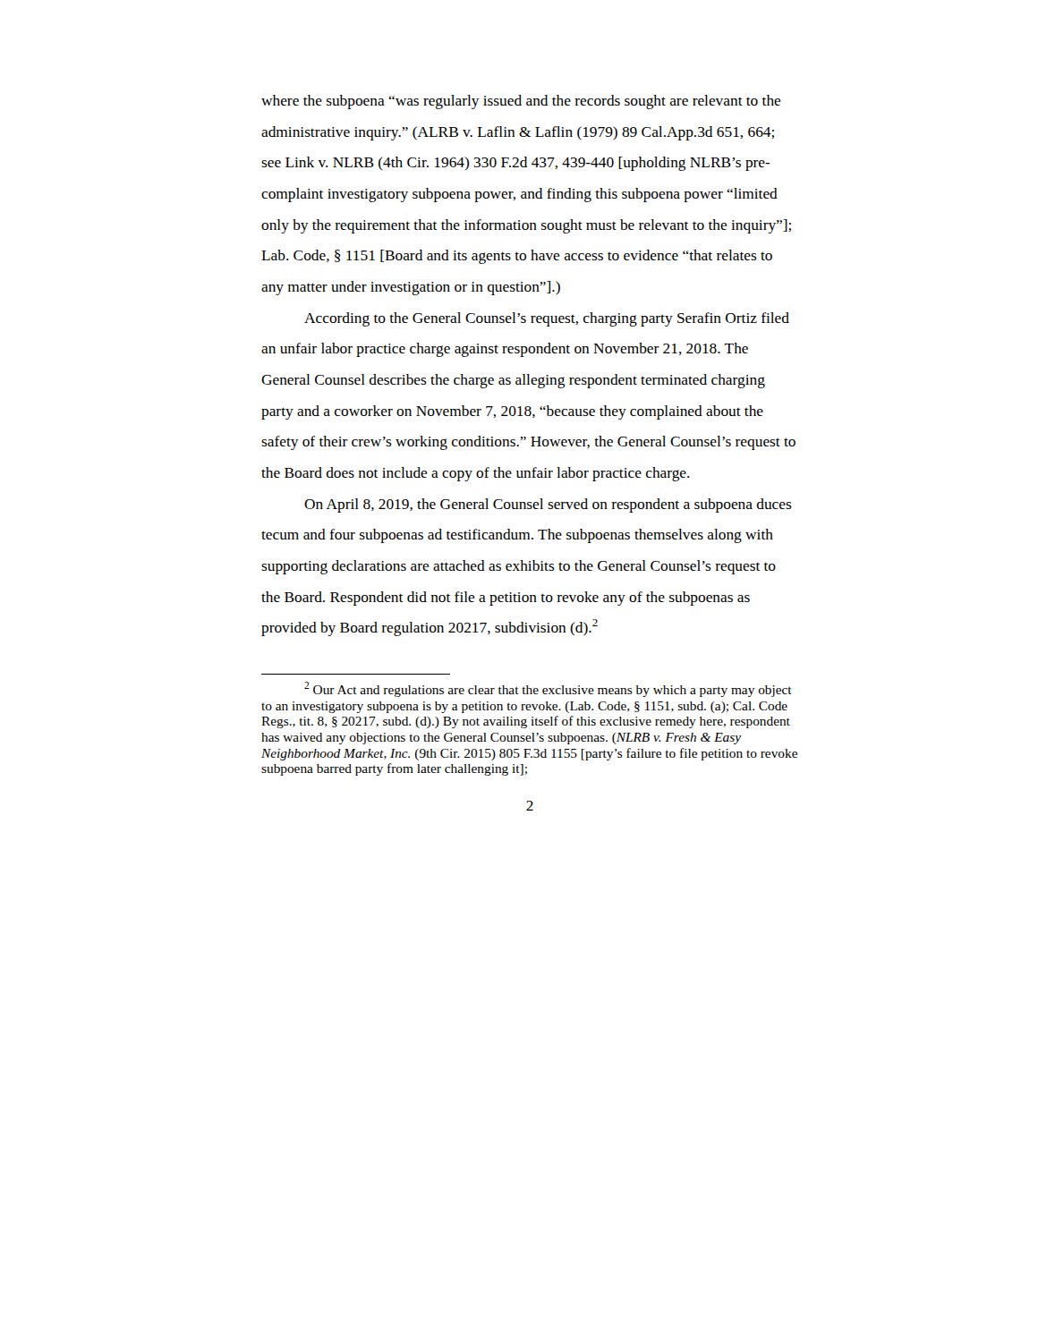where the subpoena “was regularly issued and the records sought are relevant to the administrative inquiry.” (ALRB v. Laflin & Laflin (1979) 89 Cal.App.3d 651, 664; see Link v. NLRB (4th Cir. 1964) 330 F.2d 437, 439-440 [upholding NLRB’s pre-complaint investigatory subpoena power, and finding this subpoena power “limited only by the requirement that the information sought must be relevant to the inquiry”]; Lab. Code, § 1151 [Board and its agents to have access to evidence “that relates to any matter under investigation or in question”].)
According to the General Counsel’s request, charging party Serafin Ortiz filed an unfair labor practice charge against respondent on November 21, 2018. The General Counsel describes the charge as alleging respondent terminated charging party and a coworker on November 7, 2018, “because they complained about the safety of their crew’s working conditions.” However, the General Counsel’s request to the Board does not include a copy of the unfair labor practice charge.
On April 8, 2019, the General Counsel served on respondent a subpoena duces tecum and four subpoenas ad testificandum. The subpoenas themselves along with supporting declarations are attached as exhibits to the General Counsel’s request to the Board. Respondent did not file a petition to revoke any of the subpoenas as provided by Board regulation 20217, subdivision (d).2
2 Our Act and regulations are clear that the exclusive means by which a party may object to an investigatory subpoena is by a petition to revoke. (Lab. Code, § 1151, subd. (a); Cal. Code Regs., tit. 8, § 20217, subd. (d).) By not availing itself of this exclusive remedy here, respondent has waived any objections to the General Counsel’s subpoenas. (NLRB v. Fresh & Easy Neighborhood Market, Inc. (9th Cir. 2015) 805 F.3d 1155 [party’s failure to file petition to revoke subpoena barred party from later challenging it];
2